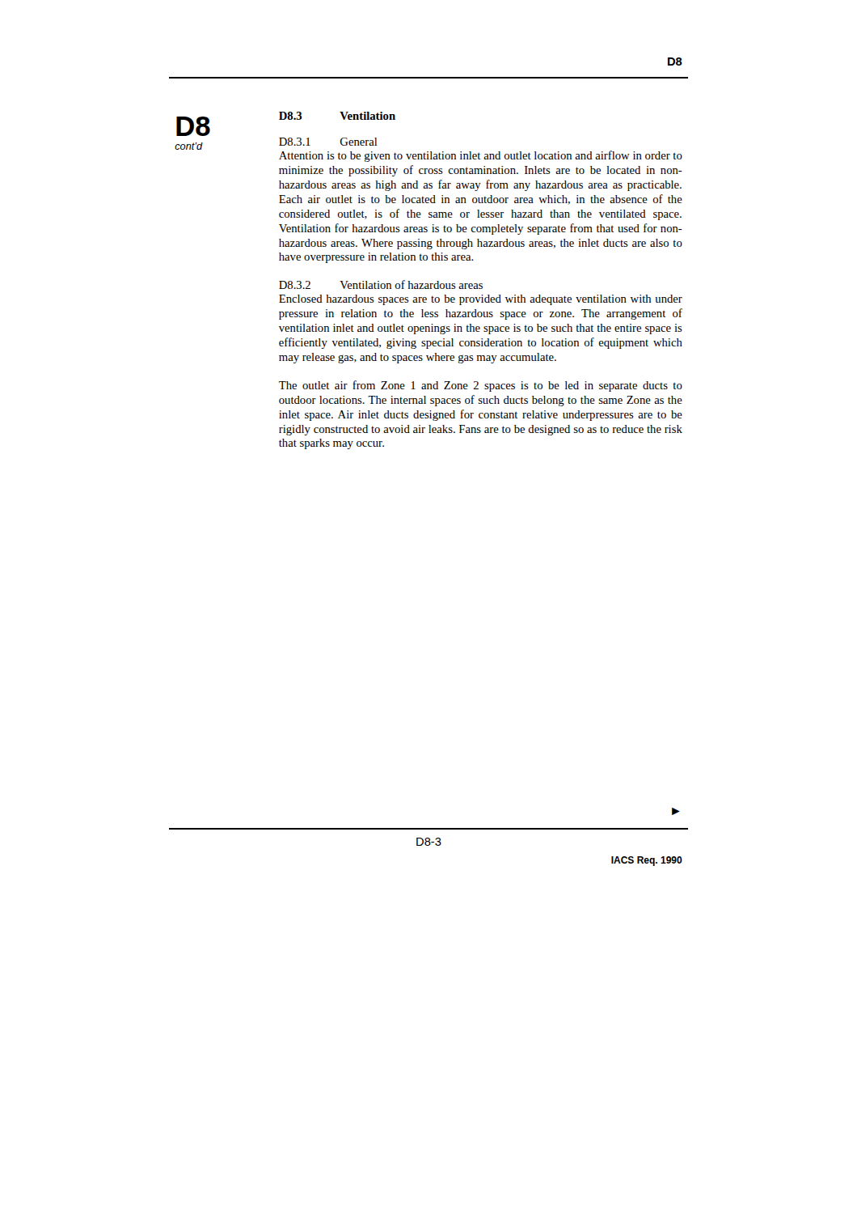D8
D8
cont’d
D8.3 Ventilation
D8.3.1 General
Attention is to be given to ventilation inlet and outlet location and airflow in order to minimize the possibility of cross contamination. Inlets are to be located in non-hazardous areas as high and as far away from any hazardous area as practicable. Each air outlet is to be located in an outdoor area which, in the absence of the considered outlet, is of the same or lesser hazard than the ventilated space. Ventilation for hazardous areas is to be completely separate from that used for non-hazardous areas. Where passing through hazardous areas, the inlet ducts are also to have overpressure in relation to this area.
D8.3.2 Ventilation of hazardous areas
Enclosed hazardous spaces are to be provided with adequate ventilation with under pressure in relation to the less hazardous space or zone. The arrangement of ventilation inlet and outlet openings in the space is to be such that the entire space is efficiently ventilated, giving special consideration to location of equipment which may release gas, and to spaces where gas may accumulate.
The outlet air from Zone 1 and Zone 2 spaces is to be led in separate ducts to outdoor locations. The internal spaces of such ducts belong to the same Zone as the inlet space. Air inlet ducts designed for constant relative underpressures are to be rigidly constructed to avoid air leaks. Fans are to be designed so as to reduce the risk that sparks may occur.
►
D8-3
IACS Req. 1990